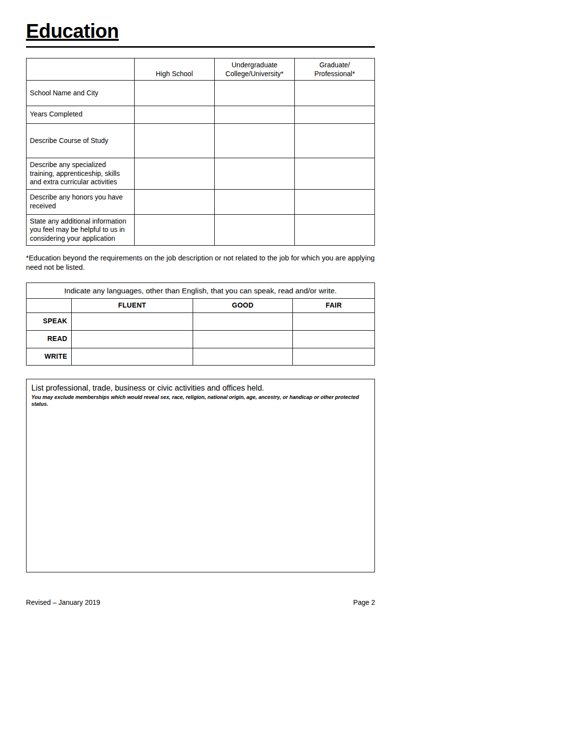Education
| | High School | Undergraduate College/University* | Graduate/ Professional* |
| --- | --- | --- | --- |
| School Name and City | | | |
| Years Completed | | | |
| Describe Course of Study | | | |
| Describe any specialized training, apprenticeship, skills and extra curricular activities | | | |
| Describe any honors you have received | | | |
| State any additional information you feel may be helpful to us in considering your application | | | |
*Education beyond the requirements on the job description or not related to the job for which you are applying need not be listed.
Indicate any languages, other than English, that you can speak, read and/or write.
| | FLUENT | GOOD | FAIR |
| --- | --- | --- | --- |
| SPEAK | | | |
| READ | | | |
| WRITE | | | |
List professional, trade, business or civic activities and offices held.
You may exclude memberships which would reveal sex, race, religion, national origin, age, ancestry, or handicap or other protected status.
Revised – January 2019 Page 2